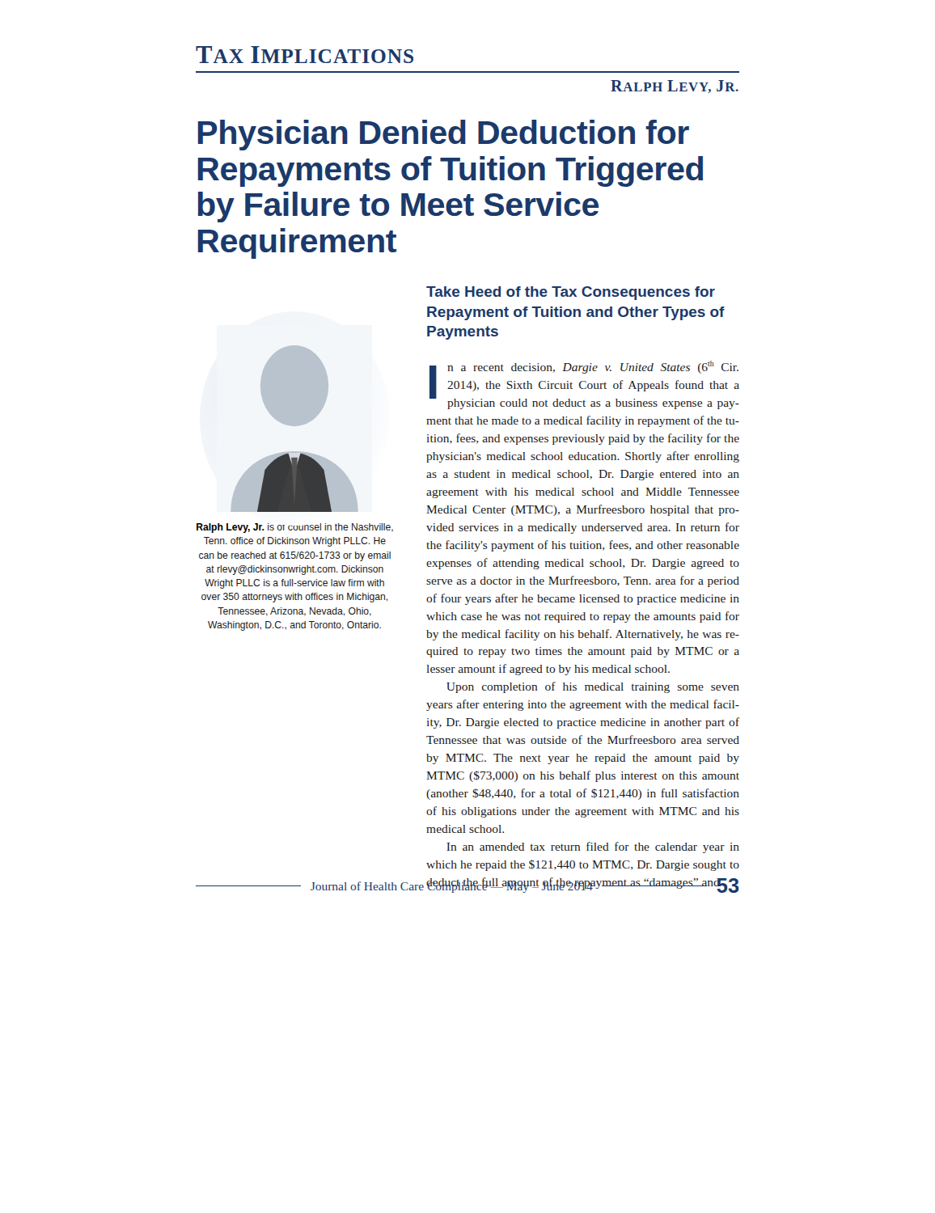TAX IMPLICATIONS
RALPH LEVY, JR.
Physician Denied Deduction for Repayments of Tuition Triggered by Failure to Meet Service Requirement
Ralph Levy, Jr. is of counsel in the Nashville, Tenn. office of Dickinson Wright PLLC. He can be reached at 615/620-1733 or by email at rlevy@dickinsonwright.com. Dickinson Wright PLLC is a full-service law firm with over 350 attorneys with offices in Michigan, Tennessee, Arizona, Nevada, Ohio, Washington, D.C., and Toronto, Ontario.
Take Heed of the Tax Consequences for Repayment of Tuition and Other Types of Payments
In a recent decision, Dargie v. United States (6th Cir. 2014), the Sixth Circuit Court of Appeals found that a physician could not deduct as a business expense a payment that he made to a medical facility in repayment of the tuition, fees, and expenses previously paid by the facility for the physician's medical school education. Shortly after enrolling as a student in medical school, Dr. Dargie entered into an agreement with his medical school and Middle Tennessee Medical Center (MTMC), a Murfreesboro hospital that provided services in a medically underserved area. In return for the facility's payment of his tuition, fees, and other reasonable expenses of attending medical school, Dr. Dargie agreed to serve as a doctor in the Murfreesboro, Tenn. area for a period of four years after he became licensed to practice medicine in which case he was not required to repay the amounts paid for by the medical facility on his behalf. Alternatively, he was required to repay two times the amount paid by MTMC or a lesser amount if agreed to by his medical school.
Upon completion of his medical training some seven years after entering into the agreement with the medical facility, Dr. Dargie elected to practice medicine in another part of Tennessee that was outside of the Murfreesboro area served by MTMC. The next year he repaid the amount paid by MTMC ($73,000) on his behalf plus interest on this amount (another $48,440, for a total of $121,440) in full satisfaction of his obligations under the agreement with MTMC and his medical school.
In an amended tax return filed for the calendar year in which he repaid the $121,440 to MTMC, Dr. Dargie sought to deduct the full amount of the repayment as “damages” and
Journal of Health Care Compliance — May – June 2014
53